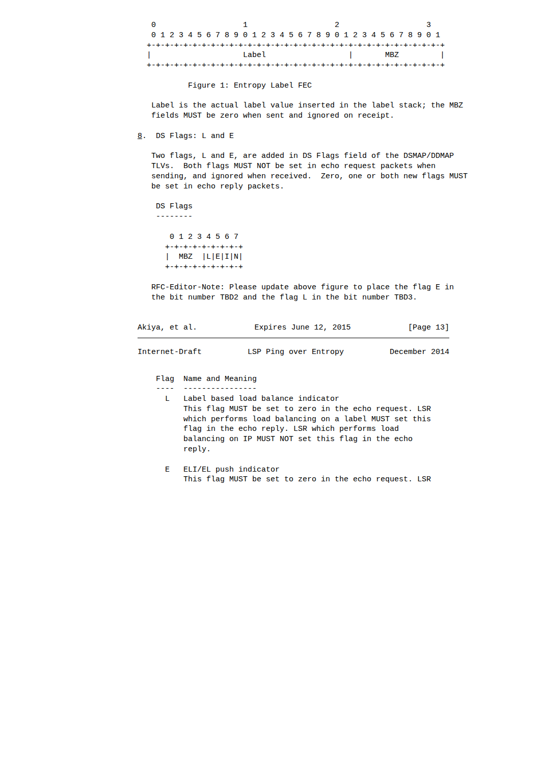0                   1                   2                   3
   0 1 2 3 4 5 6 7 8 9 0 1 2 3 4 5 6 7 8 9 0 1 2 3 4 5 6 7 8 9 0 1
  +-+-+-+-+-+-+-+-+-+-+-+-+-+-+-+-+-+-+-+-+-+-+-+-+-+-+-+-+-+-+-+-+
  |                    Label                  |       MBZ         |
  +-+-+-+-+-+-+-+-+-+-+-+-+-+-+-+-+-+-+-+-+-+-+-+-+-+-+-+-+-+-+-+-+

           Figure 1: Entropy Label FEC

   Label is the actual label value inserted in the label stack; the MBZ
   fields MUST be zero when sent and ignored on receipt.

8.  DS Flags: L and E

   Two flags, L and E, are added in DS Flags field of the DSMAP/DDMAP
   TLVs.  Both flags MUST NOT be set in echo request packets when
   sending, and ignored when received.  Zero, one or both new flags MUST
   be set in echo reply packets.

    DS Flags
    --------

       0 1 2 3 4 5 6 7
      +-+-+-+-+-+-+-+-+
      |  MBZ  |L|E|I|N|
      +-+-+-+-+-+-+-+-+

   RFC-Editor-Note: Please update above figure to place the flag E in
   the bit number TBD2 and the flag L in the bit number TBD3.
Akiya, et al. Expires June 12, 2015 [Page 13]
Internet-Draft LSP Ping over Entropy December 2014
    Flag  Name and Meaning
    ----  ----------------
      L   Label based load balance indicator
          This flag MUST be set to zero in the echo request. LSR
          which performs load balancing on a label MUST set this
          flag in the echo reply. LSR which performs load
          balancing on IP MUST NOT set this flag in the echo
          reply.

      E   ELI/EL push indicator
          This flag MUST be set to zero in the echo request. LSR